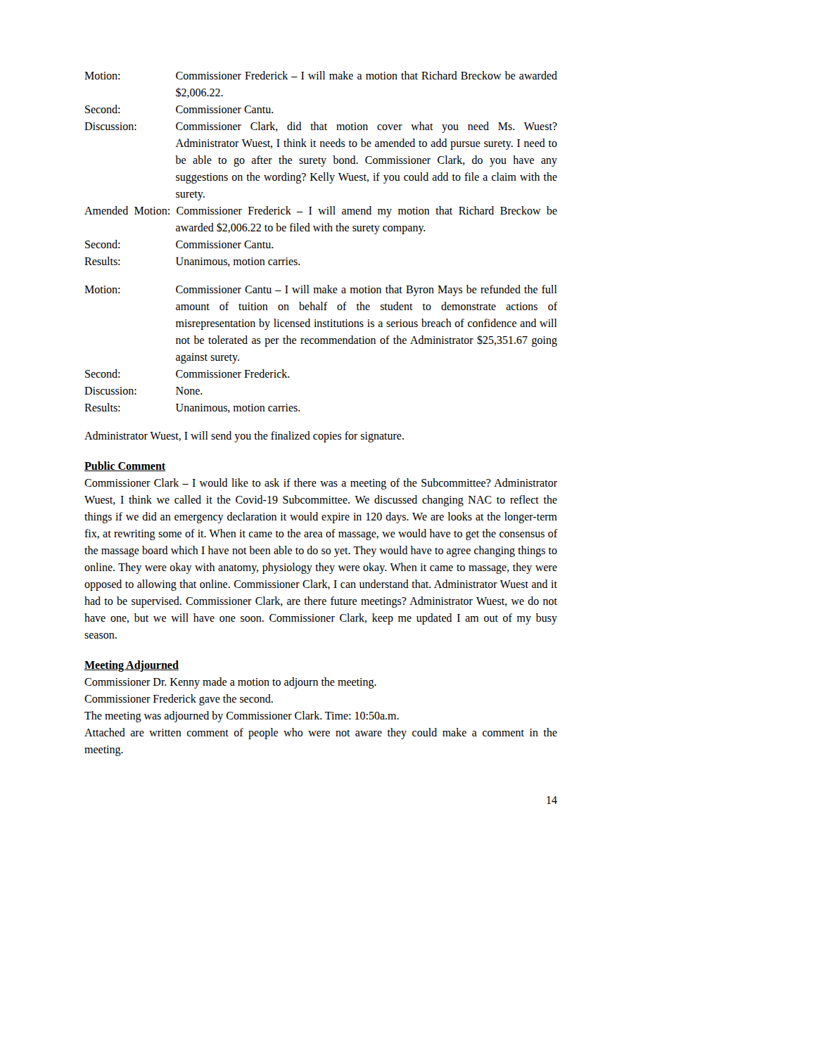Motion:
Commissioner Frederick – I will make a motion that Richard Breckow be awarded $2,006.22.
Second:
Commissioner Cantu.
Discussion:
Commissioner Clark, did that motion cover what you need Ms. Wuest? Administrator Wuest, I think it needs to be amended to add pursue surety. I need to be able to go after the surety bond. Commissioner Clark, do you have any suggestions on the wording? Kelly Wuest, if you could add to file a claim with the surety.
Amended Motion: Commissioner Frederick – I will amend my motion that Richard Breckow be awarded $2,006.22 to be filed with the surety company.
Second:
Commissioner Cantu.
Results:
Unanimous, motion carries.
Motion:
Commissioner Cantu – I will make a motion that Byron Mays be refunded the full amount of tuition on behalf of the student to demonstrate actions of misrepresentation by licensed institutions is a serious breach of confidence and will not be tolerated as per the recommendation of the Administrator $25,351.67 going against surety.
Second:
Commissioner Frederick.
Discussion:
None.
Results:
Unanimous, motion carries.
Administrator Wuest, I will send you the finalized copies for signature.
Public Comment
Commissioner Clark – I would like to ask if there was a meeting of the Subcommittee? Administrator Wuest, I think we called it the Covid-19 Subcommittee. We discussed changing NAC to reflect the things if we did an emergency declaration it would expire in 120 days. We are looks at the longer-term fix, at rewriting some of it. When it came to the area of massage, we would have to get the consensus of the massage board which I have not been able to do so yet. They would have to agree changing things to online. They were okay with anatomy, physiology they were okay. When it came to massage, they were opposed to allowing that online. Commissioner Clark, I can understand that. Administrator Wuest and it had to be supervised. Commissioner Clark, are there future meetings? Administrator Wuest, we do not have one, but we will have one soon. Commissioner Clark, keep me updated I am out of my busy season.
Meeting Adjourned
Commissioner Dr. Kenny made a motion to adjourn the meeting.
Commissioner Frederick gave the second.
The meeting was adjourned by Commissioner Clark. Time: 10:50a.m.
Attached are written comment of people who were not aware they could make a comment in the meeting.
14